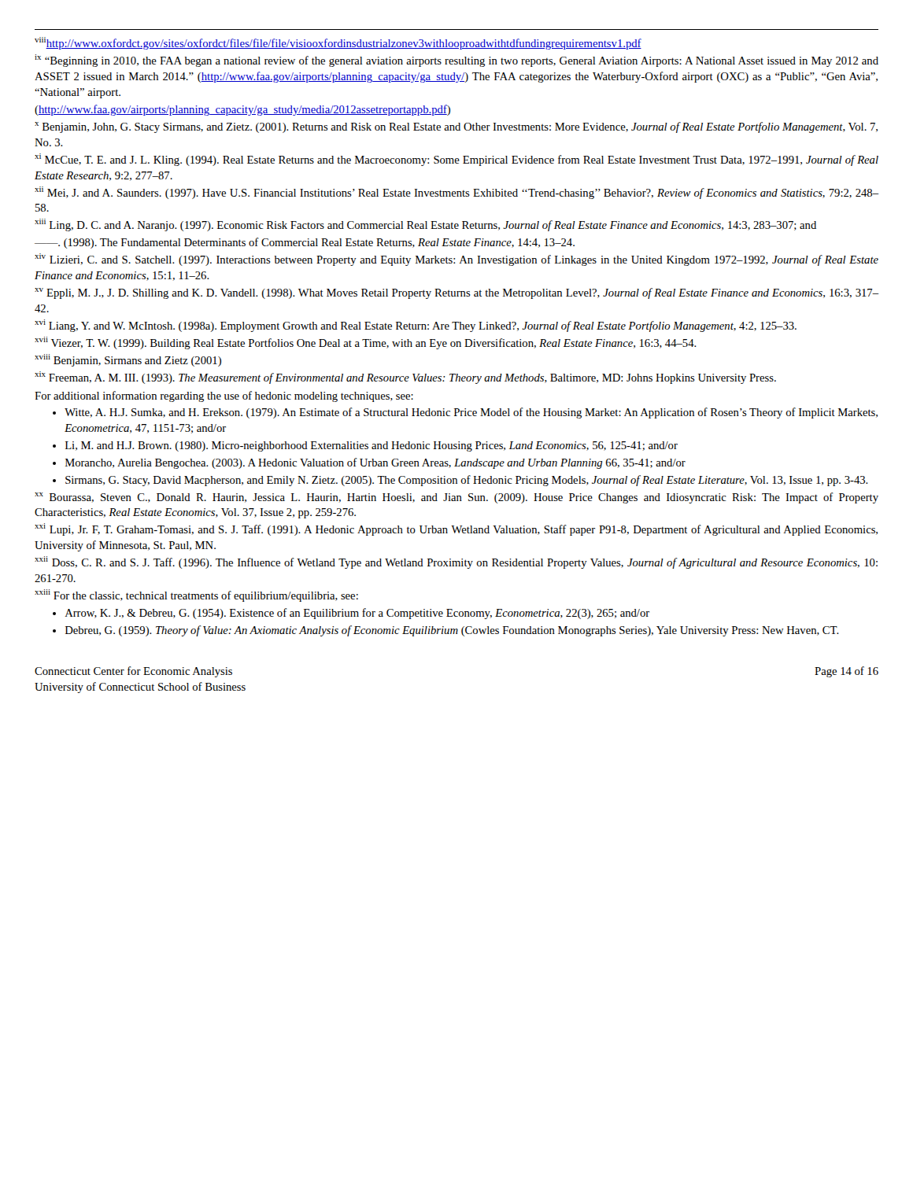viiihttp://www.oxfordct.gov/sites/oxfordct/files/file/file/visiooxfordinsdustrialzonev3withlooproadwithtdfundingrequirementsv1.pdf
ix “Beginning in 2010, the FAA began a national review of the general aviation airports resulting in two reports, General Aviation Airports: A National Asset issued in May 2012 and ASSET 2 issued in March 2014.” (http://www.faa.gov/airports/planning_capacity/ga_study/) The FAA categorizes the Waterbury-Oxford airport (OXC) as a “Public”, “Gen Avia”, “National” airport.
(http://www.faa.gov/airports/planning_capacity/ga_study/media/2012assetreportappb.pdf)
x Benjamin, John, G. Stacy Sirmans, and Zietz. (2001). Returns and Risk on Real Estate and Other Investments: More Evidence, Journal of Real Estate Portfolio Management, Vol. 7, No. 3.
xi McCue, T. E. and J. L. Kling. (1994). Real Estate Returns and the Macroeconomy: Some Empirical Evidence from Real Estate Investment Trust Data, 1972–1991, Journal of Real Estate Research, 9:2, 277–87.
xii Mei, J. and A. Saunders. (1997). Have U.S. Financial Institutions’ Real Estate Investments Exhibited ‘‘Trend-chasing’’ Behavior?, Review of Economics and Statistics, 79:2, 248–58.
xiii Ling, D. C. and A. Naranjo. (1997). Economic Risk Factors and Commercial Real Estate Returns, Journal of Real Estate Finance and Economics, 14:3, 283–307; and
——. (1998). The Fundamental Determinants of Commercial Real Estate Returns, Real Estate Finance, 14:4, 13–24.
xiv Lizieri, C. and S. Satchell. (1997). Interactions between Property and Equity Markets: An Investigation of Linkages in the United Kingdom 1972–1992, Journal of Real Estate Finance and Economics, 15:1, 11–26.
xv Eppli, M. J., J. D. Shilling and K. D. Vandell. (1998). What Moves Retail Property Returns at the Metropolitan Level?, Journal of Real Estate Finance and Economics, 16:3, 317–42.
xvi Liang, Y. and W. McIntosh. (1998a). Employment Growth and Real Estate Return: Are They Linked?, Journal of Real Estate Portfolio Management, 4:2, 125–33.
xvii Viezer, T. W. (1999). Building Real Estate Portfolios One Deal at a Time, with an Eye on Diversification, Real Estate Finance, 16:3, 44–54.
xviii Benjamin, Sirmans and Zietz (2001)
xix Freeman, A. M. III. (1993). The Measurement of Environmental and Resource Values: Theory and Methods, Baltimore, MD: Johns Hopkins University Press.
For additional information regarding the use of hedonic modeling techniques, see:
Witte, A. H.J. Sumka, and H. Erekson. (1979). An Estimate of a Structural Hedonic Price Model of the Housing Market: An Application of Rosen’s Theory of Implicit Markets, Econometrica, 47, 1151-73; and/or
Li, M. and H.J. Brown. (1980). Micro-neighborhood Externalities and Hedonic Housing Prices, Land Economics, 56, 125-41; and/or
Morancho, Aurelia Bengochea. (2003). A Hedonic Valuation of Urban Green Areas, Landscape and Urban Planning 66, 35-41; and/or
Sirmans, G. Stacy, David Macpherson, and Emily N. Zietz. (2005). The Composition of Hedonic Pricing Models, Journal of Real Estate Literature, Vol. 13, Issue 1, pp. 3-43.
xx Bourassa, Steven C., Donald R. Haurin, Jessica L. Haurin, Hartin Hoesli, and Jian Sun. (2009). House Price Changes and Idiosyncratic Risk: The Impact of Property Characteristics, Real Estate Economics, Vol. 37, Issue 2, pp. 259-276.
xxi Lupi, Jr. F, T. Graham-Tomasi, and S. J. Taff. (1991). A Hedonic Approach to Urban Wetland Valuation, Staff paper P91-8, Department of Agricultural and Applied Economics, University of Minnesota, St. Paul, MN.
xxii Doss, C. R. and S. J. Taff. (1996). The Influence of Wetland Type and Wetland Proximity on Residential Property Values, Journal of Agricultural and Resource Economics, 10: 261-270.
xxiii For the classic, technical treatments of equilibrium/equilibria, see:
Arrow, K. J., & Debreu, G. (1954). Existence of an Equilibrium for a Competitive Economy, Econometrica, 22(3), 265; and/or
Debreu, G. (1959). Theory of Value: An Axiomatic Analysis of Economic Equilibrium (Cowles Foundation Monographs Series), Yale University Press: New Haven, CT.
Connecticut Center for Economic Analysis
University of Connecticut School of Business
Page 14 of 16